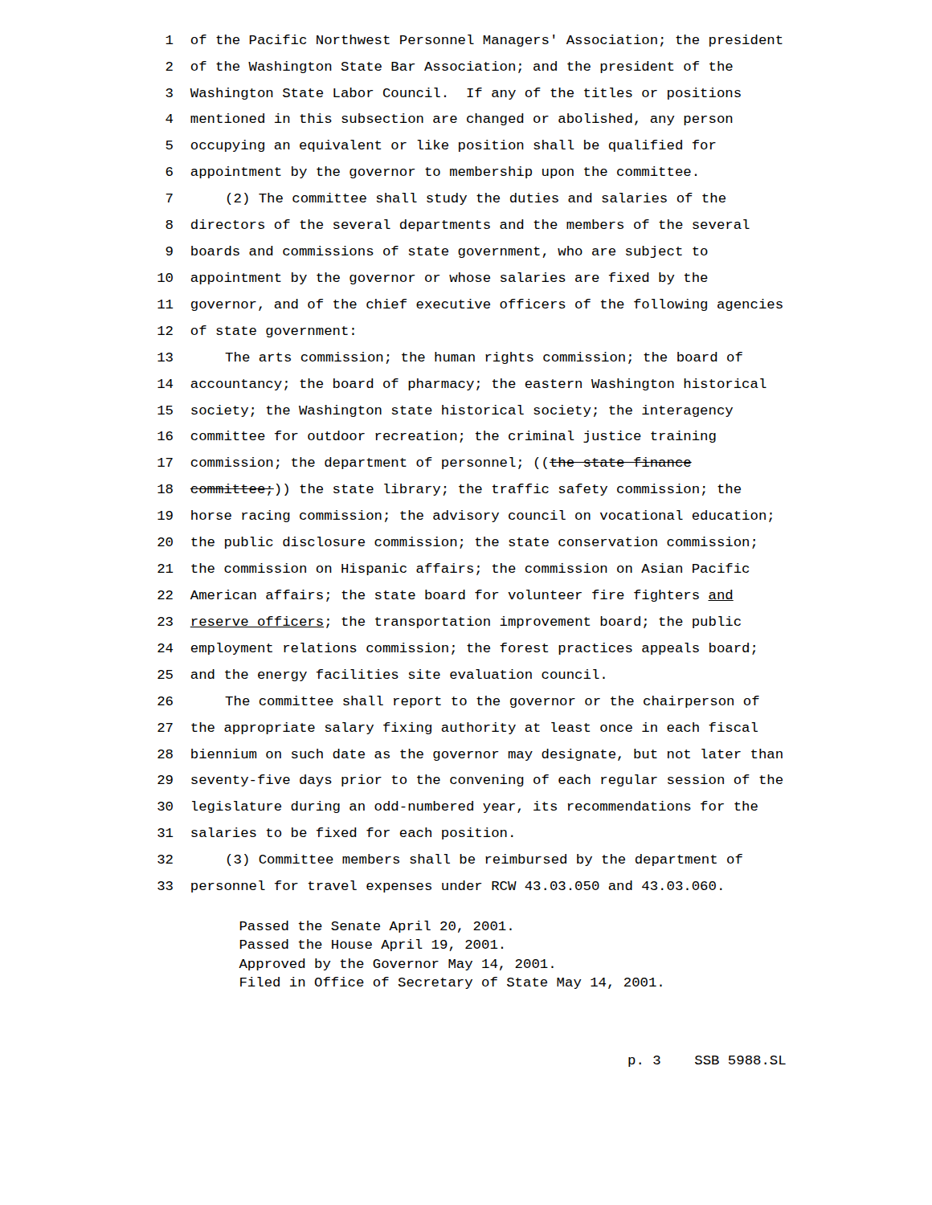of the Pacific Northwest Personnel Managers' Association; the president
of the Washington State Bar Association; and the president of the
Washington State Labor Council. If any of the titles or positions
mentioned in this subsection are changed or abolished, any person
occupying an equivalent or like position shall be qualified for
appointment by the governor to membership upon the committee.
(2) The committee shall study the duties and salaries of the
directors of the several departments and the members of the several
boards and commissions of state government, who are subject to
appointment by the governor or whose salaries are fixed by the
governor, and of the chief executive officers of the following agencies
of state government:
The arts commission; the human rights commission; the board of
accountancy; the board of pharmacy; the eastern Washington historical
society; the Washington state historical society; the interagency
committee for outdoor recreation; the criminal justice training
commission; the department of personnel; ((the state finance
committee;)) the state library; the traffic safety commission; the
horse racing commission; the advisory council on vocational education;
the public disclosure commission; the state conservation commission;
the commission on Hispanic affairs; the commission on Asian Pacific
American affairs; the state board for volunteer fire fighters and
reserve officers; the transportation improvement board; the public
employment relations commission; the forest practices appeals board;
and the energy facilities site evaluation council.
The committee shall report to the governor or the chairperson of
the appropriate salary fixing authority at least once in each fiscal
biennium on such date as the governor may designate, but not later than
seventy-five days prior to the convening of each regular session of the
legislature during an odd-numbered year, its recommendations for the
salaries to be fixed for each position.
(3) Committee members shall be reimbursed by the department of
personnel for travel expenses under RCW 43.03.050 and 43.03.060.
Passed the Senate April 20, 2001.
Passed the House April 19, 2001.
Approved by the Governor May 14, 2001.
Filed in Office of Secretary of State May 14, 2001.
p. 3 SSB 5988.SL